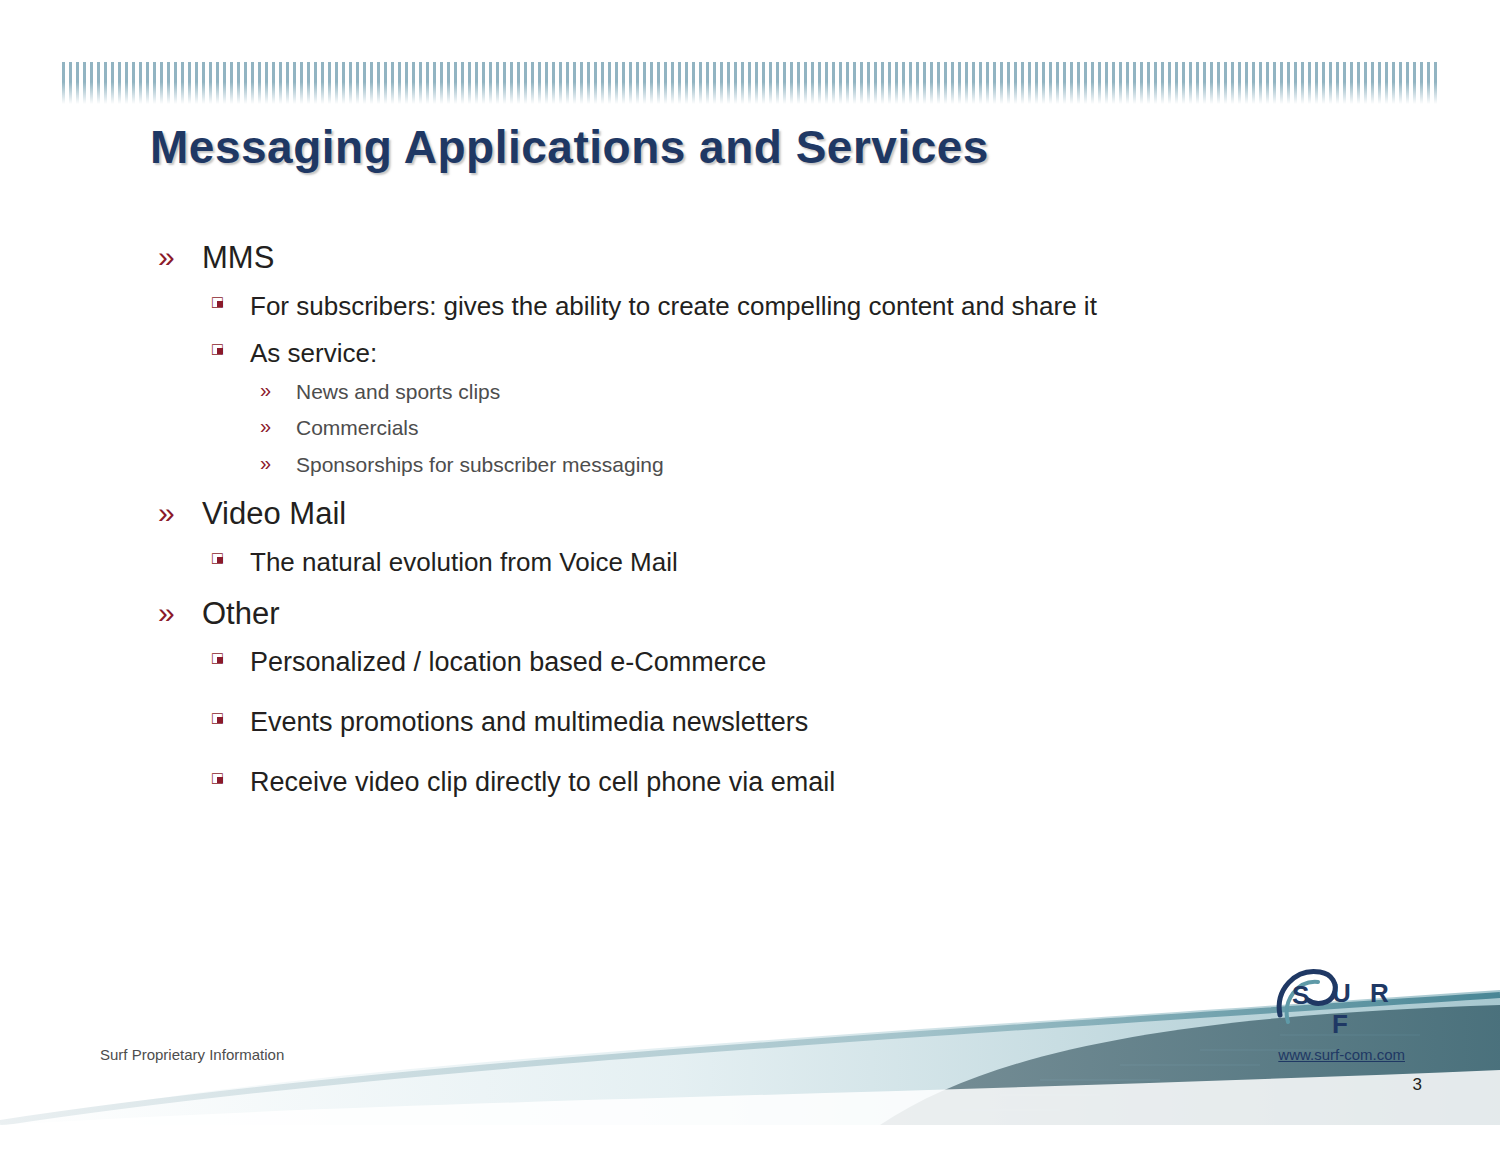Messaging Applications and Services
MMS
For subscribers: gives the ability to create compelling content and share it
As service:
News and sports clips
Commercials
Sponsorships for subscriber messaging
Video Mail
The natural evolution from Voice Mail
Other
Personalized / location based e-Commerce
Events promotions and multimedia newsletters
Receive video clip directly to cell phone via email
S U R F
Surf Proprietary Information
www.surf-com.com
3